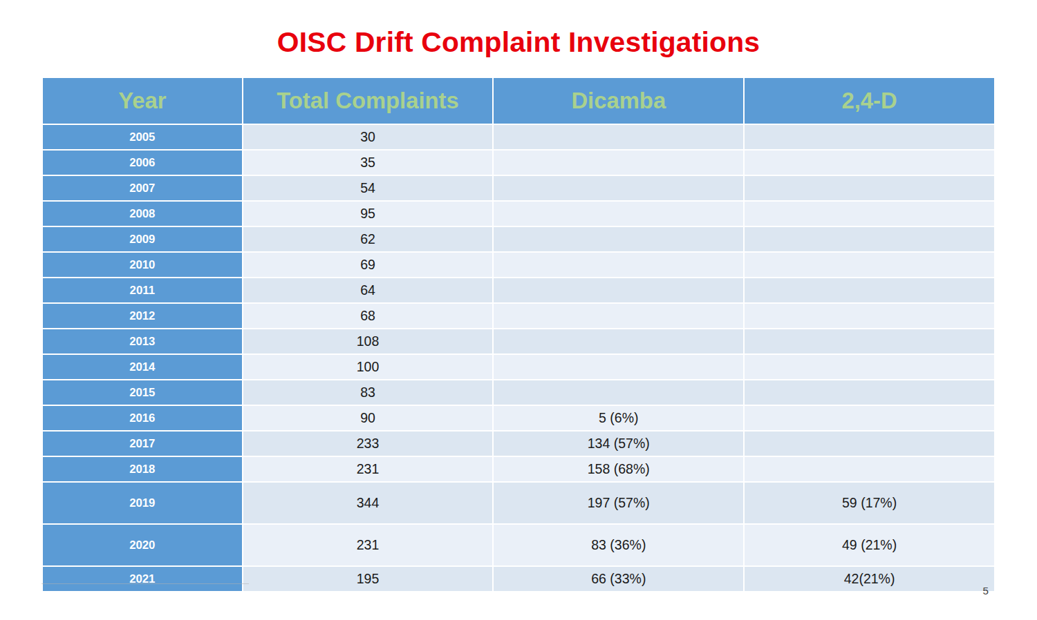OISC Drift Complaint Investigations
| Year | Total Complaints | Dicamba | 2,4-D |
| --- | --- | --- | --- |
| 2005 | 30 | | |
| 2006 | 35 | | |
| 2007 | 54 | | |
| 2008 | 95 | | |
| 2009 | 62 | | |
| 2010 | 69 | | |
| 2011 | 64 | | |
| 2012 | 68 | | |
| 2013 | 108 | | |
| 2014 | 100 | | |
| 2015 | 83 | | |
| 2016 | 90 | 5 (6%) | |
| 2017 | 233 | 134 (57%) | |
| 2018 | 231 | 158 (68%) | |
| 2019 | 344 | 197 (57%) | 59 (17%) |
| 2020 | 231 | 83 (36%) | 49 (21%) |
| 2021 | 195 | 66 (33%) | 42(21%) |
5